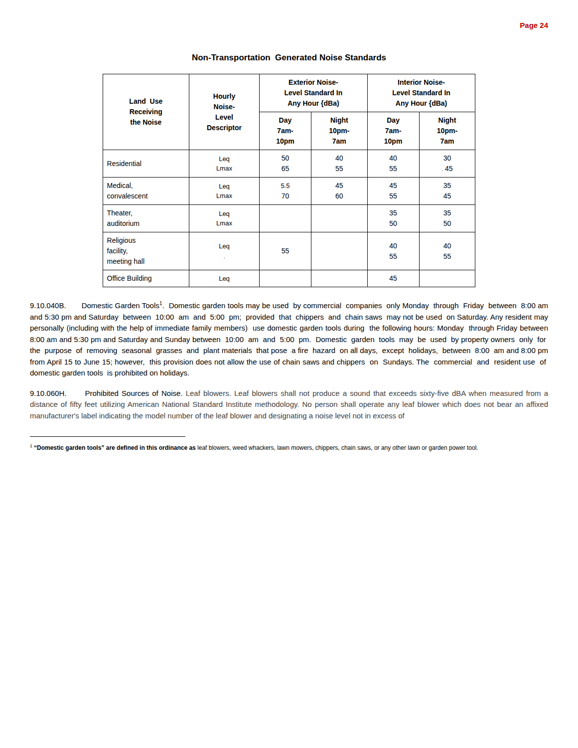Page 24
Non-Transportation Generated Noise Standards
| Land Use Receiving the Noise | Hourly Noise- Level Descriptor | Exterior Noise- Level Standard In Any Hour {dBa) | Interior Noise- Level Standard In Any Hour {dBa) |
| --- | --- | --- | --- |
| Day 7am- 10pm | Night 10pm- 7am | Day 7am- 10pm | Night 10pm- 7am |
| Residential | Leq Lmax | 50 65 | 40 55 | 40 55 | 30 . 45 |
| Medical, convalescent | Leq Lmax | 5.5 70 | 45 60 | 45 55 | 35 45 |
| Theater, auditorium | Leq Lmax | | | 35 50 | 35 50 |
| Religious facility, meeting hall | Leq . | 55 | | 40 55 | 40 55 |
| Office Building | Leq | | | 45 | |
9.10.040B. Domestic Garden Tools1. Domestic garden tools may be used by commercial companies only Monday through Friday between 8:00 am and 5:30 pm and Saturday between 10:00 am and 5:00 pm; provided that chippers and chain saws may not be used on Saturday. Any resident may personally (including with the help of immediate family members) use domestic garden tools during the following hours: Monday through Friday between 8:00 am and 5:30 pm and Saturday and Sunday between 10:00 am and 5:00 pm. Domestic garden tools may be used by property owners only for the purpose of removing seasonal grasses and plant materials that pose a fire hazard on all days, except holidays, between 8:00 am and 8:00 pm from April 15 to June 15; however, this provision does not allow the use of chain saws and chippers on Sundays. The commercial and resident use of domestic garden tools is prohibited on holidays.
9.10.060H. Prohibited Sources of Noise. Leaf blowers. Leaf blowers shall not produce a sound that exceeds sixty-five dBA when measured from a distance of fifty feet utilizing American National Standard Institute methodology. No person shall operate any leaf blower which does not bear an affixed manufacturer's label indicating the model number of the leaf blower and designating a noise level not in excess of
1 “Domestic garden tools” are defined in this ordinance as leaf blowers, weed whackers, lawn mowers, chippers, chain saws, or any other lawn or garden power tool.